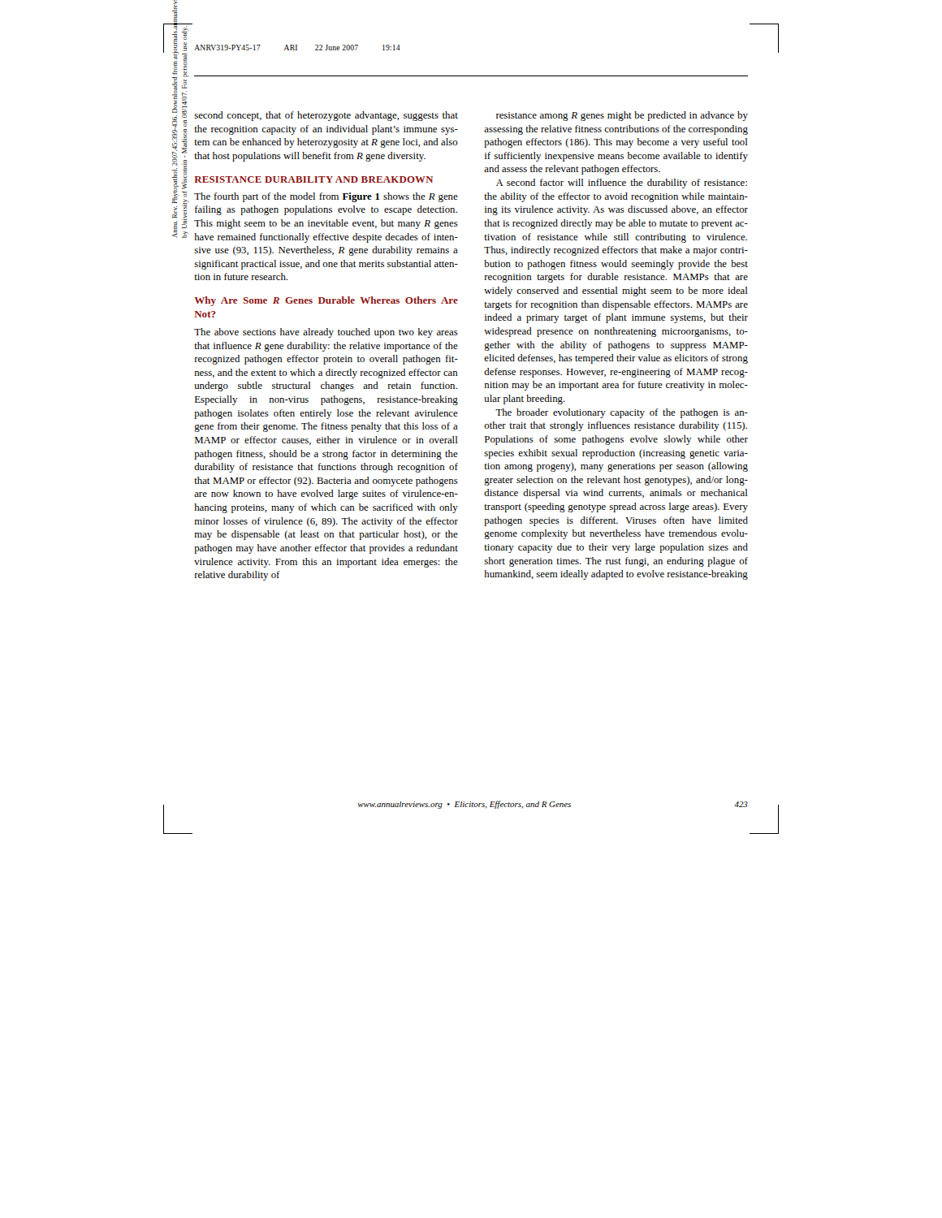ANRV319-PY45-17 ARI 22 June 2007 19:14
Annu. Rev. Phytopathol. 2007.45:399-436. Downloaded from arjournals.annualreviews.org
by University of Wisconsin - Madison on 08/14/07. For personal use only.
second concept, that of heterozygote advantage, suggests that the recognition capacity of an individual plant’s immune system can be enhanced by heterozygosity at R gene loci, and also that host populations will benefit from R gene diversity.
Resistance Durability and Breakdown
The fourth part of the model from Figure 1 shows the R gene failing as pathogen populations evolve to escape detection. This might seem to be an inevitable event, but many R genes have remained functionally effective despite decades of intensive use (93, 115). Nevertheless, R gene durability remains a significant practical issue, and one that merits substantial attention in future research.
Why Are Some R Genes Durable Whereas Others Are Not?
The above sections have already touched upon two key areas that influence R gene durability: the relative importance of the recognized pathogen effector protein to overall pathogen fitness, and the extent to which a directly recognized effector can undergo subtle structural changes and retain function. Especially in non-virus pathogens, resistance-breaking pathogen isolates often entirely lose the relevant avirulence gene from their genome. The fitness penalty that this loss of a MAMP or effector causes, either in virulence or in overall pathogen fitness, should be a strong factor in determining the durability of resistance that functions through recognition of that MAMP or effector (92). Bacteria and oomycete pathogens are now known to have evolved large suites of virulence-enhancing proteins, many of which can be sacrificed with only minor losses of virulence (6, 89). The activity of the effector may be dispensable (at least on that particular host), or the pathogen may have another effector that provides a redundant virulence activity. From this an important idea emerges: the relative durability of
resistance among R genes might be predicted in advance by assessing the relative fitness contributions of the corresponding pathogen effectors (186). This may become a very useful tool if sufficiently inexpensive means become available to identify and assess the relevant pathogen effectors.
A second factor will influence the durability of resistance: the ability of the effector to avoid recognition while maintaining its virulence activity. As was discussed above, an effector that is recognized directly may be able to mutate to prevent activation of resistance while still contributing to virulence. Thus, indirectly recognized effectors that make a major contribution to pathogen fitness would seemingly provide the best recognition targets for durable resistance. MAMPs that are widely conserved and essential might seem to be more ideal targets for recognition than dispensable effectors. MAMPs are indeed a primary target of plant immune systems, but their widespread presence on nonthreatening microorganisms, together with the ability of pathogens to suppress MAMP-elicited defenses, has tempered their value as elicitors of strong defense responses. However, re-engineering of MAMP recognition may be an important area for future creativity in molecular plant breeding.
The broader evolutionary capacity of the pathogen is another trait that strongly influences resistance durability (115). Populations of some pathogens evolve slowly while other species exhibit sexual reproduction (increasing genetic variation among progeny), many generations per season (allowing greater selection on the relevant host genotypes), and/or long-distance dispersal via wind currents, animals or mechanical transport (speeding genotype spread across large areas). Every pathogen species is different. Viruses often have limited genome complexity but nevertheless have tremendous evolutionary capacity due to their very large population sizes and short generation times. The rust fungi, an enduring plague of humankind, seem ideally adapted to evolve resistance-breaking
423 www.annualreviews.org•Elicitors, Effectors, and R Genes